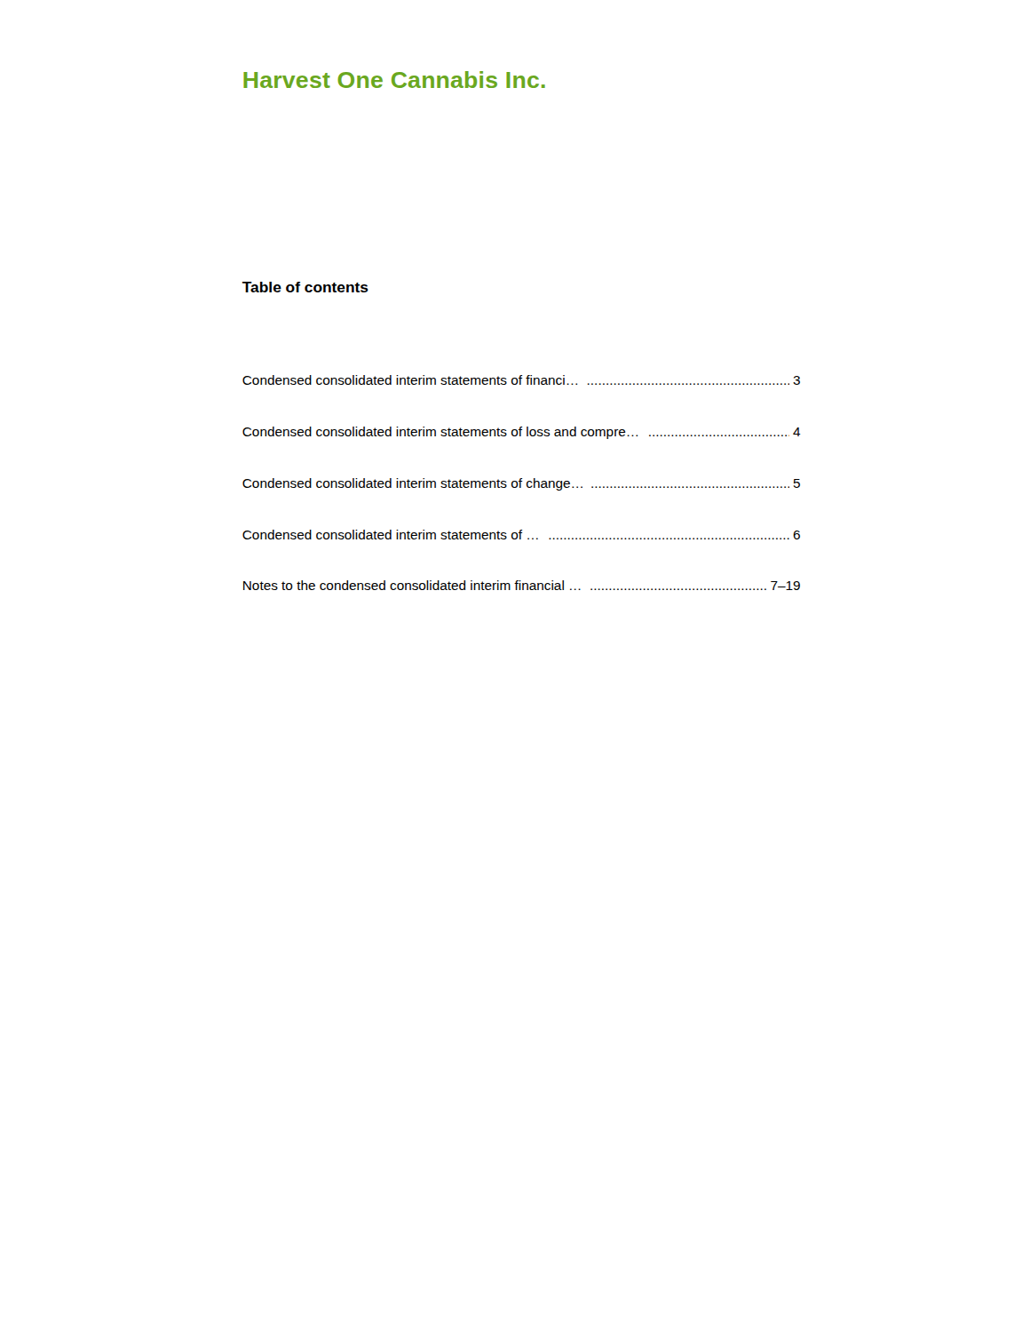Harvest One Cannabis Inc.
Table of contents
Condensed consolidated interim statements of financial position ............................................................. 3
Condensed consolidated interim statements of loss and comprehensive loss ........................................... 4
Condensed consolidated interim statements of changes in equity ............................................................ 5
Condensed consolidated interim statements of cash flows .......................................................................... 6
Notes to the condensed consolidated interim financial statements ...................................................... 7–19